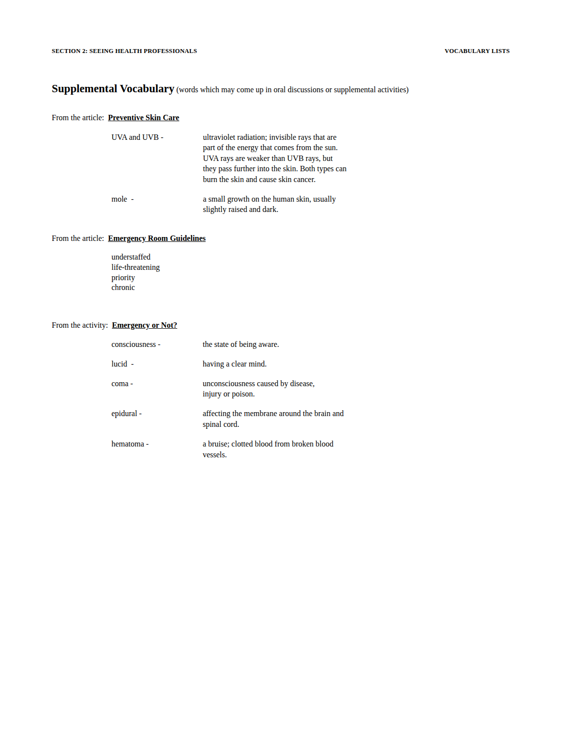Section 2: Seeing Health Professionals Vocabulary Lists
Supplemental Vocabulary
(words which may come up in oral discussions or supplemental activities)
From the article: Preventive Skin Care
| UVA and UVB - | ultraviolet radiation; invisible rays that are part of the energy that comes from the sun. UVA rays are weaker than UVB rays, but they pass further into the skin. Both types can burn the skin and cause skin cancer. |
| mole - | a small growth on the human skin, usually slightly raised and dark. |
From the article: Emergency Room Guidelines
understaffed
life-threatening
priority
chronic
From the activity: Emergency or Not?
| consciousness - | the state of being aware. |
| lucid - | having a clear mind. |
| coma - | unconsciousness caused by disease, injury or poison. |
| epidural - | affecting the membrane around the brain and spinal cord. |
| hematoma - | a bruise; clotted blood from broken blood vessels. |